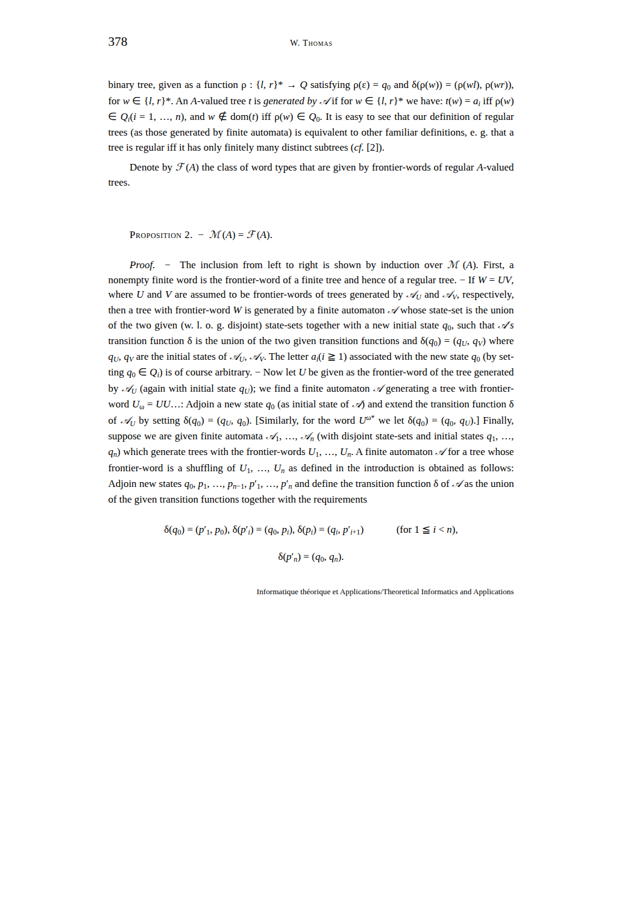378
W. Thomas
binary tree, given as a function ρ : {l, r}* → Q satisfying ρ(ε) = q0 and δ(ρ(w)) = (ρ(wl), ρ(wr)), for w ∈ {l, r}*. An A-valued tree t is generated by 𝒜 if for w ∈ {l, r}* we have: t(w) = ai iff ρ(w) ∈ Qi(i = 1, …, n), and w ∉ dom(t) iff ρ(w) ∈ Q0. It is easy to see that our definition of regular trees (as those generated by finite automata) is equivalent to other familiar definitions, e. g. that a tree is regular iff it has only finitely many distinct subtrees (cf. [2]).
Denote by ℱ (A) the class of word types that are given by frontier-words of regular A-valued trees.
Proposition 2. − ℳ (A) = ℱ (A).
Proof. − The inclusion from left to right is shown by induction over ℳ (A). First, a nonempty finite word is the frontier-word of a finite tree and hence of a regular tree. − If W = UV, where U and V are assumed to be frontier-words of trees generated by 𝒜U and 𝒜V, respectively, then a tree with frontier-word W is generated by a finite automaton 𝒜 whose state-set is the union of the two given (w. l. o. g. disjoint) state-sets together with a new initial state q0, such that 𝒜′s transition function δ is the union of the two given transition functions and δ(q0) = (qU, qV) where qU, qV are the initial states of 𝒜U, 𝒜V. The letter ai(i ≧ 1) associated with the new state q0 (by setting q0 ∈ Qi) is of course arbitrary. − Now let U be given as the frontier-word of the tree generated by 𝒜U (again with initial state qU); we find a finite automaton 𝒜 generating a tree with frontier-word Uω = UU…: Adjoin a new state q0 (as initial state of 𝒜) and extend the transition function δ of 𝒜U by setting δ(q0) = (qU, q0). [Similarly, for the word Uω* we let δ(q0) = (q0, qU).] Finally, suppose we are given finite automata 𝒜1, …, 𝒜n (with disjoint state-sets and initial states q1, …, qn) which generate trees with the frontier-words U1, …, Un. A finite automaton 𝒜 for a tree whose frontier-word is a shuffling of U1, …, Un as defined in the introduction is obtained as follows: Adjoin new states q0, p1, …, pn−1, p′1, …, p′n and define the transition function δ of 𝒜 as the union of the given transition functions together with the requirements
δ(q0) = (p′1, p0), δ(p′i) = (q0, pi), δ(pi) = (qi, p′i+1)(for 1 ≦ i < n),
δ(p′n) = (q0, qn).
Informatique théorique et Applications/Theoretical Informatics and Applications